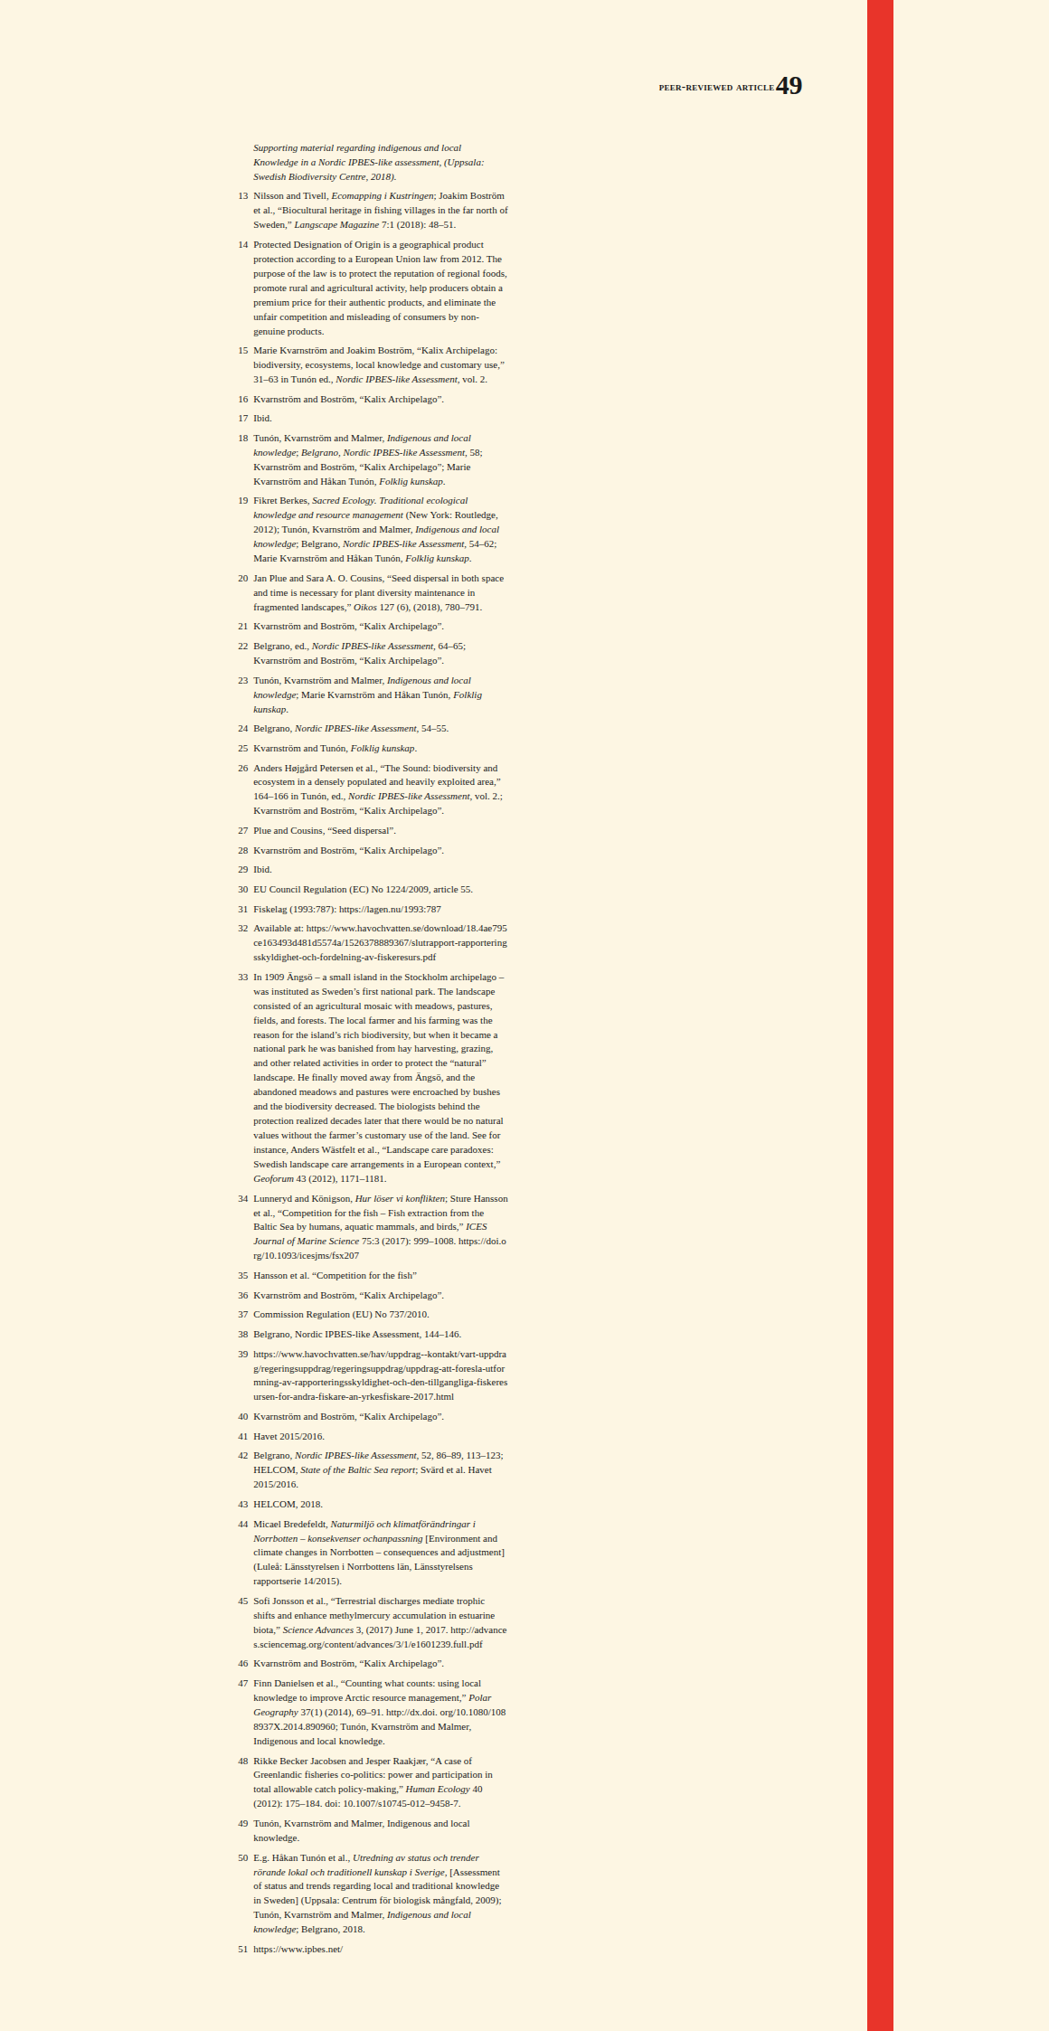peer-reviewed article 49
Supporting material regarding indigenous and local Knowledge in a Nordic IPBES-like assessment, (Uppsala: Swedish Biodiversity Centre, 2018).
13 Nilsson and Tivell, Ecomapping i Kustringen; Joakim Boström et al., “Biocultural heritage in fishing villages in the far north of Sweden,” Langscape Magazine 7:1 (2018): 48–51.
14 Protected Designation of Origin is a geographical product protection according to a European Union law from 2012. The purpose of the law is to protect the reputation of regional foods, promote rural and agricultural activity, help producers obtain a premium price for their authentic products, and eliminate the unfair competition and misleading of consumers by non-genuine products.
15 Marie Kvarnström and Joakim Boström, “Kalix Archipelago: biodiversity, ecosystems, local knowledge and customary use,” 31–63 in Tunón ed., Nordic IPBES-like Assessment, vol. 2.
16 Kvarnström and Boström, “Kalix Archipelago”.
17 Ibid.
18 Tunón, Kvarnström and Malmer, Indigenous and local knowledge; Belgrano, Nordic IPBES-like Assessment, 58; Kvarnström and Boström, “Kalix Archipelago”; Marie Kvarnström and Håkan Tunón, Folklig kunskap.
19 Fikret Berkes, Sacred Ecology. Traditional ecological knowledge and resource management (New York: Routledge, 2012); Tunón, Kvarnström and Malmer, Indigenous and local knowledge; Belgrano, Nordic IPBES-like Assessment, 54–62; Marie Kvarnström and Håkan Tunón, Folklig kunskap.
20 Jan Plue and Sara A. O. Cousins, “Seed dispersal in both space and time is necessary for plant diversity maintenance in fragmented landscapes,” Oikos 127 (6), (2018), 780–791.
21 Kvarnström and Boström, “Kalix Archipelago”.
22 Belgrano, ed., Nordic IPBES-like Assessment, 64–65; Kvarnström and Boström, “Kalix Archipelago”.
23 Tunón, Kvarnström and Malmer, Indigenous and local knowledge; Marie Kvarnström and Håkan Tunón, Folklig kunskap.
24 Belgrano, Nordic IPBES-like Assessment, 54–55.
25 Kvarnström and Tunón, Folklig kunskap.
26 Anders Højgård Petersen et al., “The Sound: biodiversity and ecosystem in a densely populated and heavily exploited area,” 164–166 in Tunón, ed., Nordic IPBES-like Assessment, vol. 2.; Kvarnström and Boström, “Kalix Archipelago”.
27 Plue and Cousins, “Seed dispersal”.
28 Kvarnström and Boström, “Kalix Archipelago”.
29 Ibid.
30 EU Council Regulation (EC) No 1224/2009, article 55.
31 Fiskelag (1993:787): https://lagen.nu/1993:787
32 Available at: https://www.havochvatten.se/download/18.4ae795ce163493d481d5574a/1526378889367/slutrapport-rapporteringsskyldighet-och-fordelning-av-fiskeresurs.pdf
33 In 1909 Ängsö – a small island in the Stockholm archipelago – was instituted as Sweden’s first national park. The landscape consisted of an agricultural mosaic with meadows, pastures, fields, and forests. The local farmer and his farming was the reason for the island’s rich biodiversity, but when it became a national park he was banished from hay harvesting, grazing, and other related activities in order to protect the “natural” landscape. He finally moved away from Ängsö, and the abandoned meadows and pastures were encroached by bushes and the biodiversity decreased. The biologists behind the protection realized decades later that there would be no natural values without the farmer’s customary use of the land. See for instance, Anders Wästfelt et al., “Landscape care paradoxes: Swedish landscape care arrangements in a European context,” Geoforum 43 (2012), 1171–1181.
34 Lunneryd and Königson, Hur löser vi konflikten; Sture Hansson et al., “Competition for the fish – Fish extraction from the Baltic Sea by humans, aquatic mammals, and birds,” ICES Journal of Marine Science 75:3 (2017): 999–1008. https://doi.org/10.1093/icesjms/fsx207
35 Hansson et al. “Competition for the fish”
36 Kvarnström and Boström, “Kalix Archipelago”.
37 Commission Regulation (EU) No 737/2010.
38 Belgrano, Nordic IPBES-like Assessment, 144–146.
39 https://www.havochvatten.se/hav/uppdrag--kontakt/vart-uppdrag/regeringsuppdrag/regeringsuppdrag/uppdrag-att-foresla-utformning-av-rapporteringsskyldighet-och-den-tillgangliga-fiskeresursen-for-andra-fiskare-an-yrkesfiskare-2017.html
40 Kvarnström and Boström, “Kalix Archipelago”.
41 Havet 2015/2016.
42 Belgrano, Nordic IPBES-like Assessment, 52, 86–89, 113–123; HELCOM, State of the Baltic Sea report; Svärd et al. Havet 2015/2016.
43 HELCOM, 2018.
44 Micael Bredefeldt, Naturmiljö och klimatförändringar i Norrbotten – konsekvenser ochanpassning [Environment and climate changes in Norrbotten – consequences and adjustment] (Luleå: Länsstyrelsen i Norrbottens län, Länsstyrelsens rapportserie 14/2015).
45 Sofi Jonsson et al., “Terrestrial discharges mediate trophic shifts and enhance methylmercury accumulation in estuarine biota,” Science Advances 3, (2017) June 1, 2017. http://advances.sciencemag.org/content/advances/3/1/e1601239.full.pdf
46 Kvarnström and Boström, “Kalix Archipelago”.
47 Finn Danielsen et al., “Counting what counts: using local knowledge to improve Arctic resource management,” Polar Geography 37(1) (2014), 69–91. http://dx.doi. org/10.1080/1088937X.2014.890960; Tunón, Kvarnström and Malmer, Indigenous and local knowledge.
48 Rikke Becker Jacobsen and Jesper Raakjær, “A case of Greenlandic fisheries co-politics: power and participation in total allowable catch policy-making,” Human Ecology 40 (2012): 175–184. doi: 10.1007/s10745-012–9458-7.
49 Tunón, Kvarnström and Malmer, Indigenous and local knowledge.
50 E.g. Håkan Tunón et al., Utredning av status och trender rörande lokal och traditionell kunskap i Sverige, [Assessment of status and trends regarding local and traditional knowledge in Sweden] (Uppsala: Centrum för biologisk mångfald, 2009); Tunón, Kvarnström and Malmer, Indigenous and local knowledge; Belgrano, 2018.
51 https://www.ipbes.net/